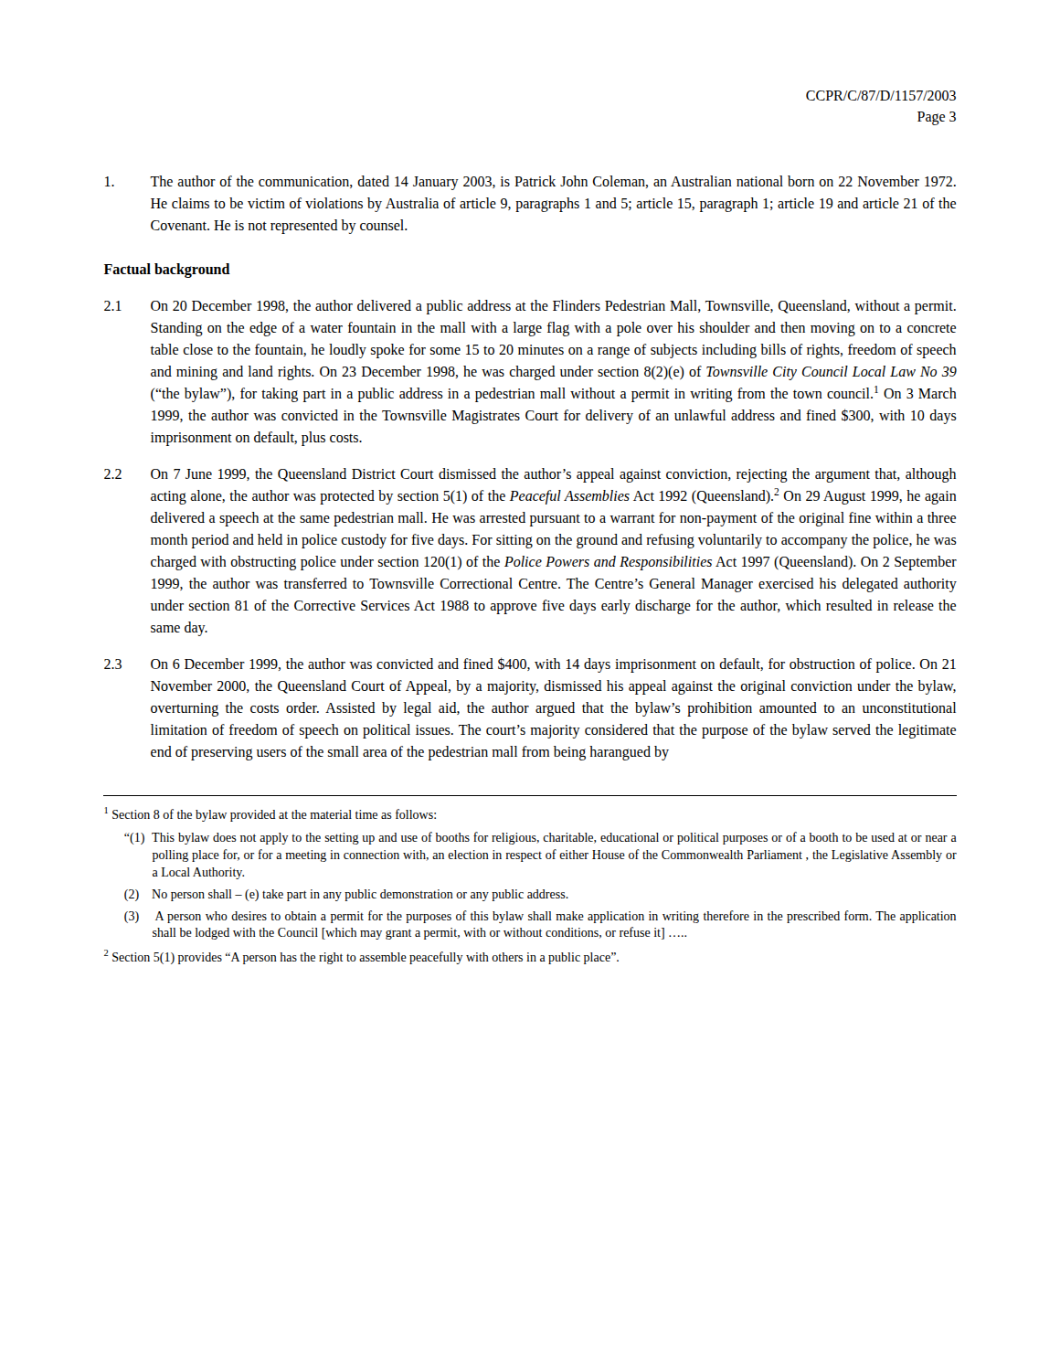CCPR/C/87/D/1157/2003 Page 3
1.
The author of the communication, dated 14 January 2003, is Patrick John Coleman, an Australian national born on 22 November 1972. He claims to be victim of violations by Australia of article 9, paragraphs 1 and 5; article 15, paragraph 1; article 19 and article 21 of the Covenant. He is not represented by counsel.
Factual background
2.1
On 20 December 1998, the author delivered a public address at the Flinders Pedestrian Mall, Townsville, Queensland, without a permit. Standing on the edge of a water fountain in the mall with a large flag with a pole over his shoulder and then moving on to a concrete table close to the fountain, he loudly spoke for some 15 to 20 minutes on a range of subjects including bills of rights, freedom of speech and mining and land rights. On 23 December 1998, he was charged under section 8(2)(e) of Townsville City Council Local Law No 39 (“the bylaw”), for taking part in a public address in a pedestrian mall without a permit in writing from the town council.1 On 3 March 1999, the author was convicted in the Townsville Magistrates Court for delivery of an unlawful address and fined $300, with 10 days imprisonment on default, plus costs.
2.2
On 7 June 1999, the Queensland District Court dismissed the author’s appeal against conviction, rejecting the argument that, although acting alone, the author was protected by section 5(1) of the Peaceful Assemblies Act 1992 (Queensland).2 On 29 August 1999, he again delivered a speech at the same pedestrian mall. He was arrested pursuant to a warrant for non-payment of the original fine within a three month period and held in police custody for five days. For sitting on the ground and refusing voluntarily to accompany the police, he was charged with obstructing police under section 120(1) of the Police Powers and Responsibilities Act 1997 (Queensland). On 2 September 1999, the author was transferred to Townsville Correctional Centre. The Centre’s General Manager exercised his delegated authority under section 81 of the Corrective Services Act 1988 to approve five days early discharge for the author, which resulted in release the same day.
2.3
On 6 December 1999, the author was convicted and fined $400, with 14 days imprisonment on default, for obstruction of police. On 21 November 2000, the Queensland Court of Appeal, by a majority, dismissed his appeal against the original conviction under the bylaw, overturning the costs order. Assisted by legal aid, the author argued that the bylaw’s prohibition amounted to an unconstitutional limitation of freedom of speech on political issues. The court’s majority considered that the purpose of the bylaw served the legitimate end of preserving users of the small area of the pedestrian mall from being harangued by
1 Section 8 of the bylaw provided at the material time as follows:
“(1) This bylaw does not apply to the setting up and use of booths for religious, charitable, educational or political purposes or of a booth to be used at or near a polling place for, or for a meeting in connection with, an election in respect of either House of the Commonwealth Parliament , the Legislative Assembly or a Local Authority.
(2) No person shall – (e) take part in any public demonstration or any public address.
(3) A person who desires to obtain a permit for the purposes of this bylaw shall make application in writing therefore in the prescribed form. The application shall be lodged with the Council [which may grant a permit, with or without conditions, or refuse it] …..
2 Section 5(1) provides “A person has the right to assemble peacefully with others in a public place”.